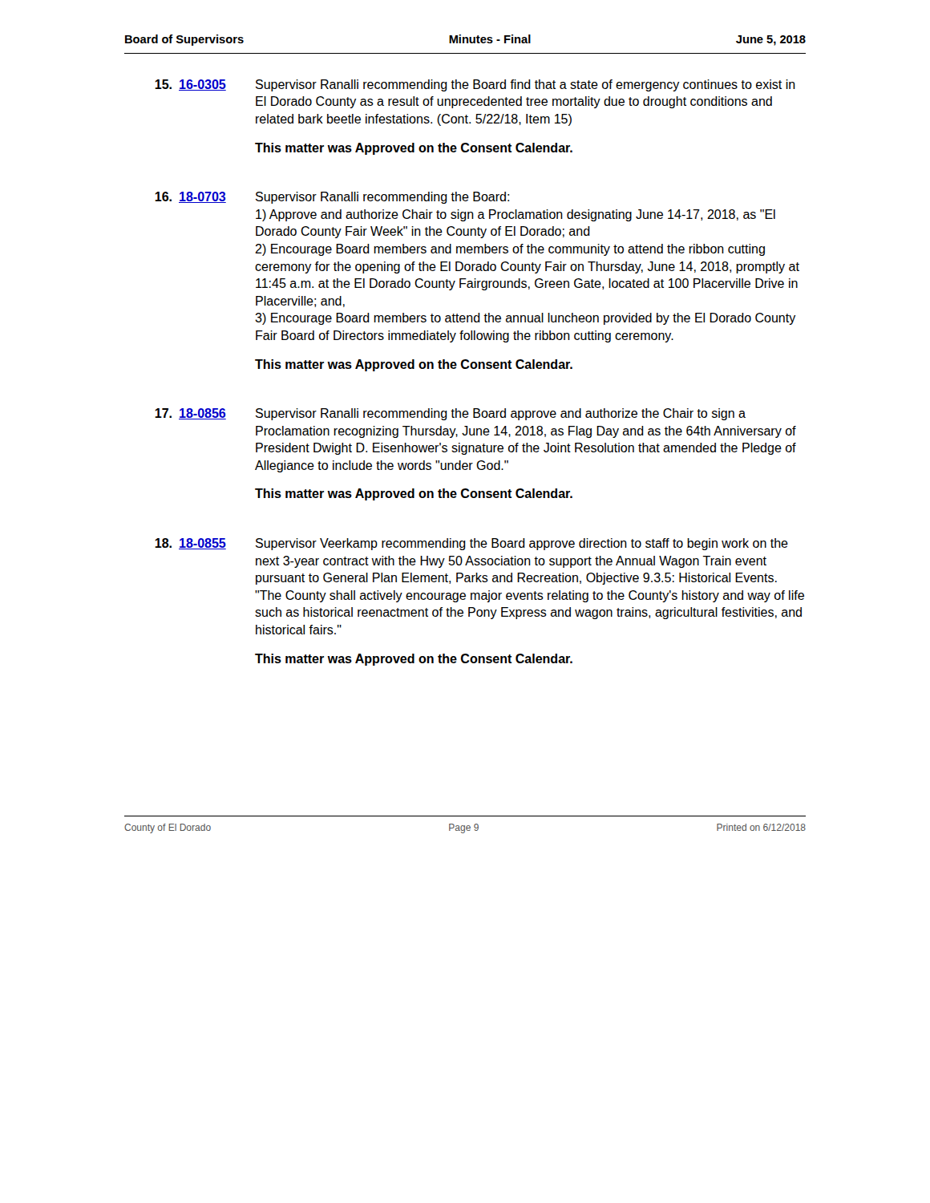Board of Supervisors
Minutes - Final
June 5, 2018
15.
16-0305
Supervisor Ranalli recommending the Board find that a state of emergency continues to exist in El Dorado County as a result of unprecedented tree mortality due to drought conditions and related bark beetle infestations. (Cont. 5/22/18, Item 15)
This matter was Approved on the Consent Calendar.
16.
18-0703
Supervisor Ranalli recommending the Board:
1) Approve and authorize Chair to sign a Proclamation designating June 14-17, 2018, as "El Dorado County Fair Week" in the County of El Dorado; and
2) Encourage Board members and members of the community to attend the ribbon cutting ceremony for the opening of the El Dorado County Fair on Thursday, June 14, 2018, promptly at 11:45 a.m. at the El Dorado County Fairgrounds, Green Gate, located at 100 Placerville Drive in Placerville; and,
3) Encourage Board members to attend the annual luncheon provided by the El Dorado County Fair Board of Directors immediately following the ribbon cutting ceremony.
This matter was Approved on the Consent Calendar.
17.
18-0856
Supervisor Ranalli recommending the Board approve and authorize the Chair to sign a Proclamation recognizing Thursday, June 14, 2018, as Flag Day and as the 64th Anniversary of President Dwight D. Eisenhower's signature of the Joint Resolution that amended the Pledge of Allegiance to include the words "under God."
This matter was Approved on the Consent Calendar.
18.
18-0855
Supervisor Veerkamp recommending the Board approve direction to staff to begin work on the next 3-year contract with the Hwy 50 Association to support the Annual Wagon Train event pursuant to General Plan Element, Parks and Recreation, Objective 9.3.5: Historical Events. "The County shall actively encourage major events relating to the County's history and way of life such as historical reenactment of the Pony Express and wagon trains, agricultural festivities, and historical fairs."
This matter was Approved on the Consent Calendar.
County of El Dorado
Page 9
Printed on 6/12/2018